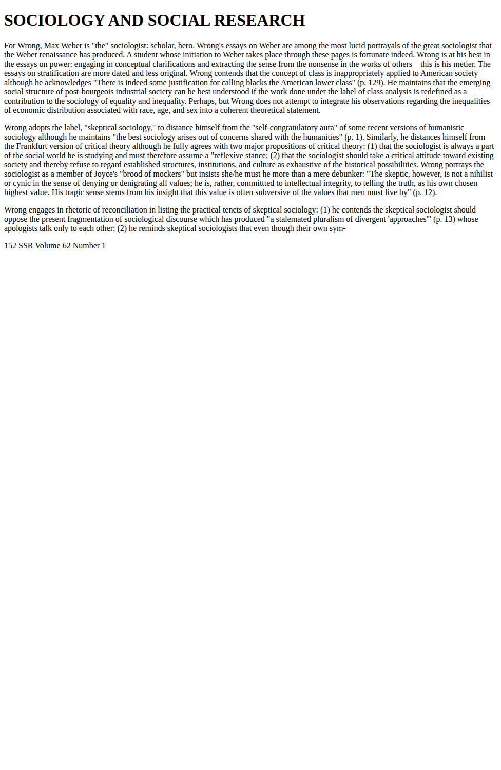SOCIOLOGY AND SOCIAL RESEARCH
For Wrong, Max Weber is "the" sociologist: scholar, hero. Wrong's essays on Weber are among the most lucid portrayals of the great sociologist that the Weber renaissance has produced. A student whose initiation to Weber takes place through these pages is fortunate indeed. Wrong is at his best in the essays on power: engaging in conceptual clarifications and extracting the sense from the nonsense in the works of others—this is his metier. The essays on stratification are more dated and less original. Wrong contends that the concept of class is inappropriately applied to American society although he acknowledges "There is indeed some justification for calling blacks the American lower class" (p. 129). He maintains that the emerging social structure of post-bourgeois industrial society can be best understood if the work done under the label of class analysis is redefined as a contribution to the sociology of equality and inequality. Perhaps, but Wrong does not attempt to integrate his observations regarding the inequalities of economic distribution associated with race, age, and sex into a coherent theoretical statement.
Wrong adopts the label, "skeptical sociology," to distance himself from the "self-congratulatory aura" of some recent versions of humanistic sociology although he maintains "the best sociology arises out of concerns shared with the humanities" (p. 1). Similarly, he distances himself from the Frankfurt version of critical theory although he fully agrees with two major propositions of critical theory: (1) that the sociologist is always a part of the social world he is studying and must therefore assume a "reflexive stance; (2) that the sociologist should take a critical attitude toward existing society and thereby refuse to regard established structures, institutions, and culture as exhaustive of the historical possibilities. Wrong portrays the sociologist as a member of Joyce's "brood of mockers" but insists she/he must he more than a mere debunker: "The skeptic, however, is not a nihilist or cynic in the sense of denying or denigrating all values; he is, rather, committted to intellectual integrity, to telling the truth, as his own chosen highest value. His tragic sense stems from his insight that this value is often subversive of the values that men must live by" (p. 12).
Wrong engages in rhetoric of reconciliation in listing the practical tenets of skeptical sociology: (1) he contends the skeptical sociologist should oppose the present fragmentation of sociological discourse which has produced "a stalemated pluralism of divergent 'approaches'" (p. 13) whose apologists talk only to each other; (2) he reminds skeptical sociologists that even though their own sym-
152 SSR Volume 62 Number 1